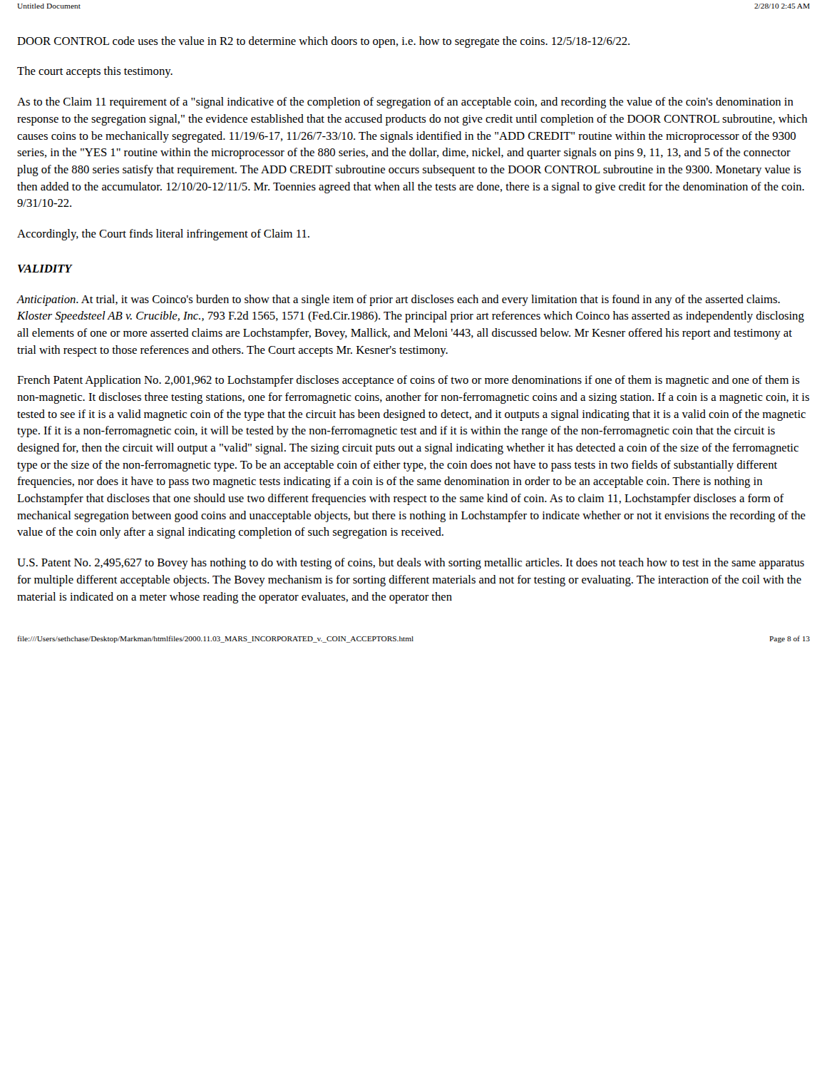Untitled Document 2/28/10 2:45 AM
DOOR CONTROL code uses the value in R2 to determine which doors to open, i.e. how to segregate the coins. 12/5/18-12/6/22.
The court accepts this testimony.
As to the Claim 11 requirement of a "signal indicative of the completion of segregation of an acceptable coin, and recording the value of the coin's denomination in response to the segregation signal," the evidence established that the accused products do not give credit until completion of the DOOR CONTROL subroutine, which causes coins to be mechanically segregated. 11/19/6-17, 11/26/7-33/10. The signals identified in the "ADD CREDIT" routine within the microprocessor of the 9300 series, in the "YES 1" routine within the microprocessor of the 880 series, and the dollar, dime, nickel, and quarter signals on pins 9, 11, 13, and 5 of the connector plug of the 880 series satisfy that requirement. The ADD CREDIT subroutine occurs subsequent to the DOOR CONTROL subroutine in the 9300. Monetary value is then added to the accumulator. 12/10/20-12/11/5. Mr. Toennies agreed that when all the tests are done, there is a signal to give credit for the denomination of the coin. 9/31/10-22.
Accordingly, the Court finds literal infringement of Claim 11.
VALIDITY
Anticipation. At trial, it was Coinco's burden to show that a single item of prior art discloses each and every limitation that is found in any of the asserted claims. Kloster Speedsteel AB v. Crucible, Inc., 793 F.2d 1565, 1571 (Fed.Cir.1986). The principal prior art references which Coinco has asserted as independently disclosing all elements of one or more asserted claims are Lochstampfer, Bovey, Mallick, and Meloni '443, all discussed below. Mr Kesner offered his report and testimony at trial with respect to those references and others. The Court accepts Mr. Kesner's testimony.
French Patent Application No. 2,001,962 to Lochstampfer discloses acceptance of coins of two or more denominations if one of them is magnetic and one of them is non-magnetic. It discloses three testing stations, one for ferromagnetic coins, another for non-ferromagnetic coins and a sizing station. If a coin is a magnetic coin, it is tested to see if it is a valid magnetic coin of the type that the circuit has been designed to detect, and it outputs a signal indicating that it is a valid coin of the magnetic type. If it is a non-ferromagnetic coin, it will be tested by the non-ferromagnetic test and if it is within the range of the non-ferromagnetic coin that the circuit is designed for, then the circuit will output a "valid" signal. The sizing circuit puts out a signal indicating whether it has detected a coin of the size of the ferromagnetic type or the size of the non-ferromagnetic type. To be an acceptable coin of either type, the coin does not have to pass tests in two fields of substantially different frequencies, nor does it have to pass two magnetic tests indicating if a coin is of the same denomination in order to be an acceptable coin. There is nothing in Lochstampfer that discloses that one should use two different frequencies with respect to the same kind of coin. As to claim 11, Lochstampfer discloses a form of mechanical segregation between good coins and unacceptable objects, but there is nothing in Lochstampfer to indicate whether or not it envisions the recording of the value of the coin only after a signal indicating completion of such segregation is received.
U.S. Patent No. 2,495,627 to Bovey has nothing to do with testing of coins, but deals with sorting metallic articles. It does not teach how to test in the same apparatus for multiple different acceptable objects. The Bovey mechanism is for sorting different materials and not for testing or evaluating. The interaction of the coil with the material is indicated on a meter whose reading the operator evaluates, and the operator then
file:///Users/sethchase/Desktop/Markman/htmlfiles/2000.11.03_MARS_INCORPORATED_v._COIN_ACCEPTORS.html Page 8 of 13